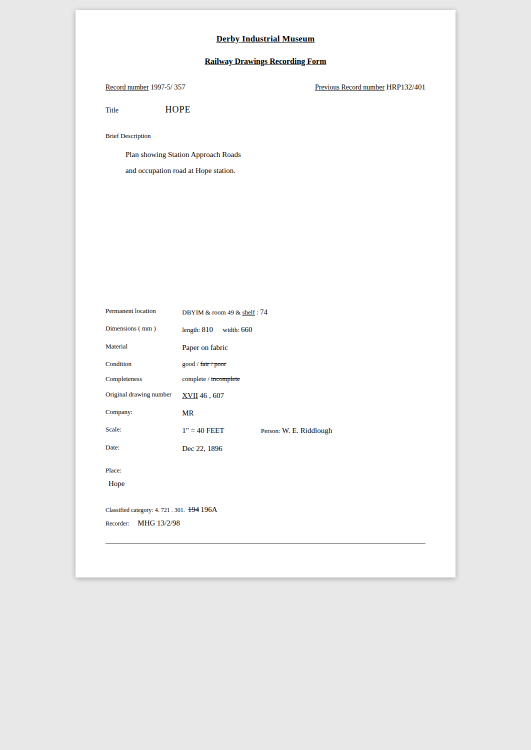Derby Industrial Museum
Railway Drawings Recording Form
Record number 1997-5/ 357
Previous Record number HRP132/401
Title HOPE
Brief Description
Plan showing Station Approach Roads
and occupation road at Hope station.
Permanent location DBYIM & room 49 & shelf : 74
Dimensions ( mm ) length: 810 width: 660
Material Paper on fabric
Condition good / fair / poor
Completeness complete / incomplete
Original drawing number XVII 46 , 607
Company: MR
Scale: 1" = 40 FEET Person: W. E. Riddlough
Date: Dec 22, 1896
Place: Hope
Classified category: 4. 721 . 301. 194 196A
Recorder: MHG 13/2/98